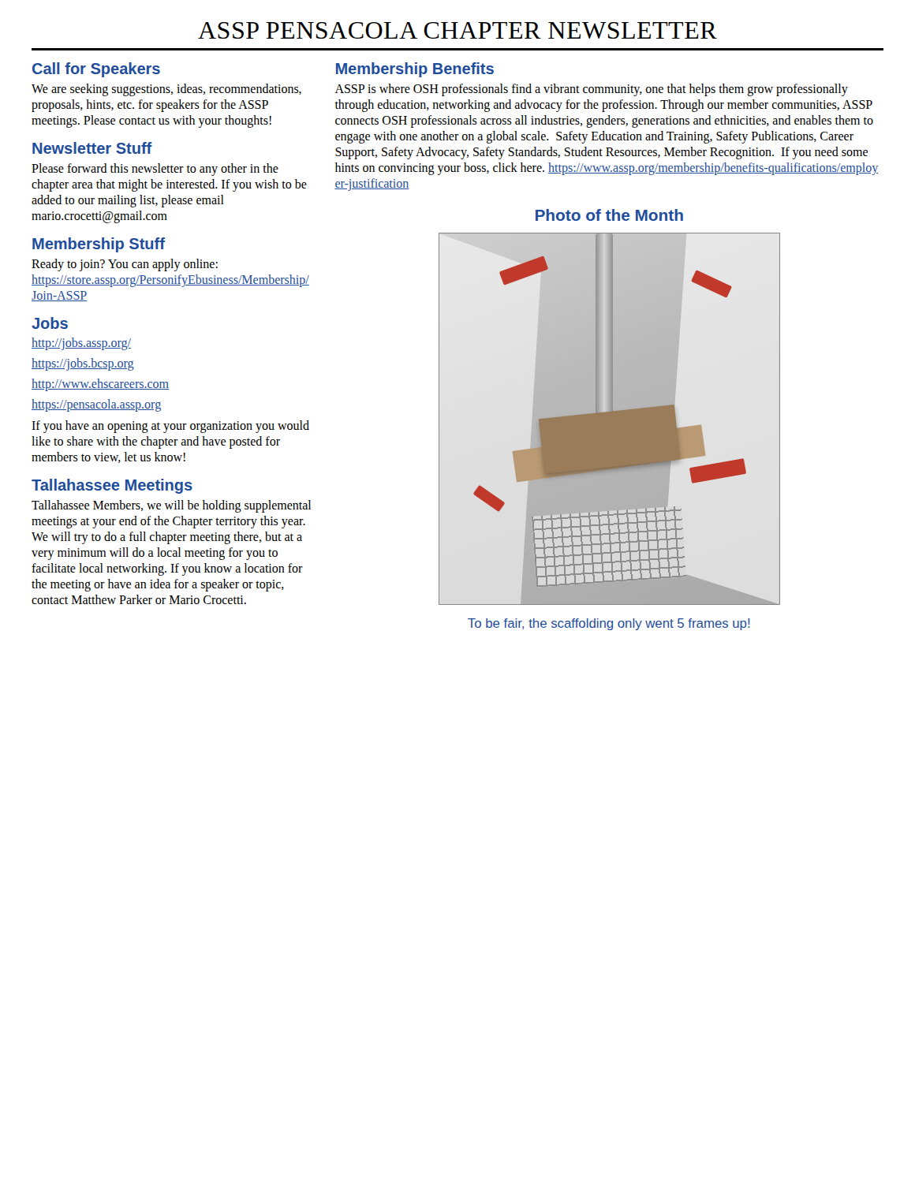ASSP PENSACOLA CHAPTER NEWSLETTER
Call for Speakers
We are seeking suggestions, ideas, recommendations, proposals, hints, etc. for speakers for the ASSP meetings. Please contact us with your thoughts!
Newsletter Stuff
Please forward this newsletter to any other in the chapter area that might be interested. If you wish to be added to our mailing list, please email mario.crocetti@gmail.com
Membership Stuff
Ready to join? You can apply online:
https://store.assp.org/PersonifyEbusiness/Membership/Join-ASSP
Jobs
http://jobs.assp.org/ https://jobs.bcsp.org http://www.ehscareers.com https://pensacola.assp.org
If you have an opening at your organization you would like to share with the chapter and have posted for members to view, let us know!
Tallahassee Meetings
Tallahassee Members, we will be holding supplemental meetings at your end of the Chapter territory this year. We will try to do a full chapter meeting there, but at a very minimum will do a local meeting for you to facilitate local networking. If you know a location for the meeting or have an idea for a speaker or topic, contact Matthew Parker or Mario Crocetti.
Membership Benefits
ASSP is where OSH professionals find a vibrant community, one that helps them grow professionally through education, networking and advocacy for the profession. Through our member communities, ASSP connects OSH professionals across all industries, genders, generations and ethnicities, and enables them to engage with one another on a global scale. Safety Education and Training, Safety Publications, Career Support, Safety Advocacy, Safety Standards, Student Resources, Member Recognition. If you need some hints on convincing your boss, click here. https://www.assp.org/membership/benefits-qualifications/employer-justification
Photo of the Month
To be fair, the scaffolding only went 5 frames up!